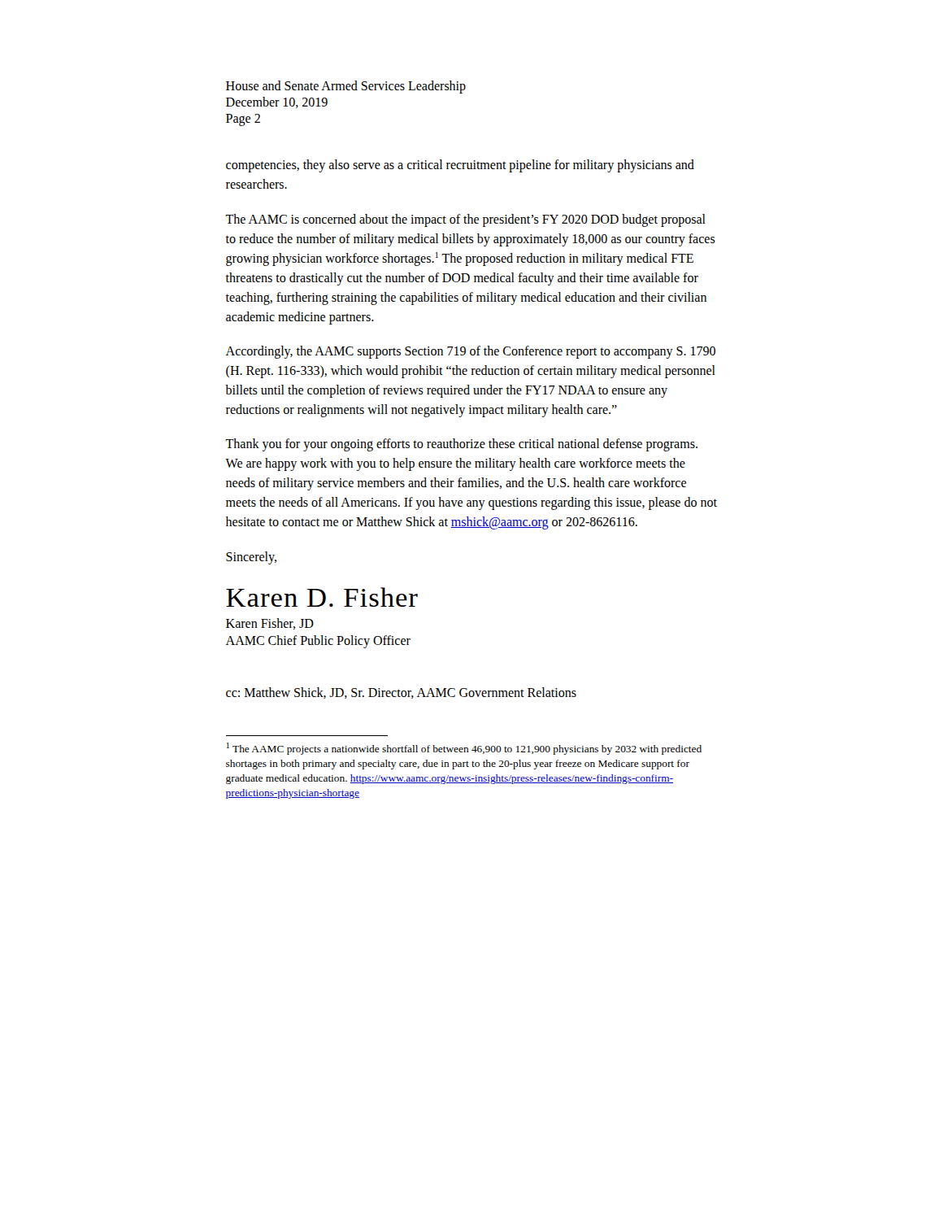House and Senate Armed Services Leadership
December 10, 2019
Page 2
competencies, they also serve as a critical recruitment pipeline for military physicians and researchers.
The AAMC is concerned about the impact of the president’s FY 2020 DOD budget proposal to reduce the number of military medical billets by approximately 18,000 as our country faces growing physician workforce shortages.1 The proposed reduction in military medical FTE threatens to drastically cut the number of DOD medical faculty and their time available for teaching, furthering straining the capabilities of military medical education and their civilian academic medicine partners.
Accordingly, the AAMC supports Section 719 of the Conference report to accompany S. 1790 (H. Rept. 116-333), which would prohibit “the reduction of certain military medical personnel billets until the completion of reviews required under the FY17 NDAA to ensure any reductions or realignments will not negatively impact military health care.”
Thank you for your ongoing efforts to reauthorize these critical national defense programs. We are happy work with you to help ensure the military health care workforce meets the needs of military service members and their families, and the U.S. health care workforce meets the needs of all Americans. If you have any questions regarding this issue, please do not hesitate to contact me or Matthew Shick at mshick@aamc.org or 202-8626116.
Sincerely,
Karen D. Fisher
Karen Fisher, JD
AAMC Chief Public Policy Officer
cc: Matthew Shick, JD, Sr. Director, AAMC Government Relations
1 The AAMC projects a nationwide shortfall of between 46,900 to 121,900 physicians by 2032 with predicted shortages in both primary and specialty care, due in part to the 20-plus year freeze on Medicare support for graduate medical education. https://www.aamc.org/news-insights/press-releases/new-findings-confirm-predictions-physician-shortage